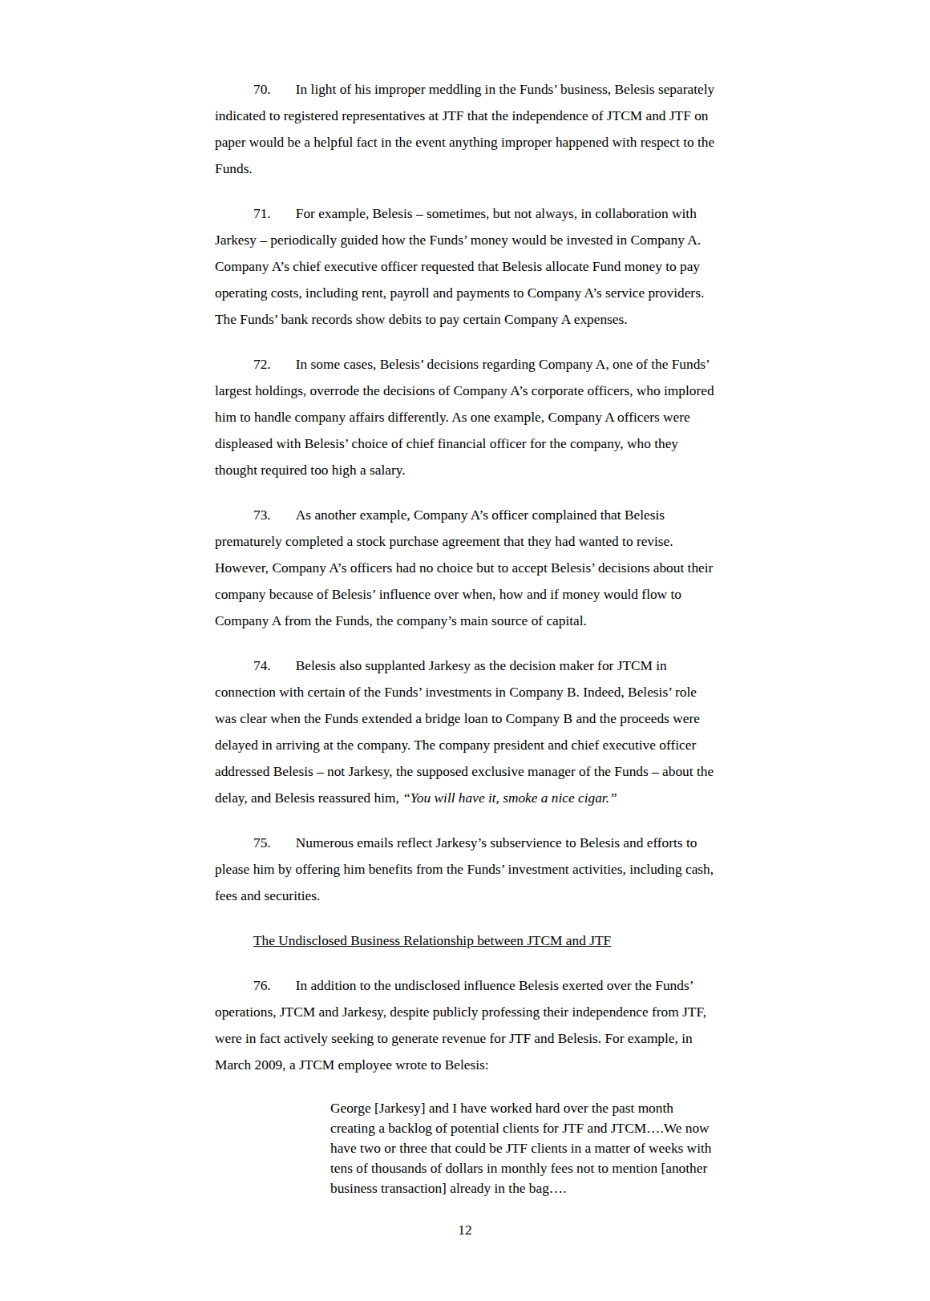70. In light of his improper meddling in the Funds’ business, Belesis separately indicated to registered representatives at JTF that the independence of JTCM and JTF on paper would be a helpful fact in the event anything improper happened with respect to the Funds.
71. For example, Belesis – sometimes, but not always, in collaboration with Jarkesy – periodically guided how the Funds’ money would be invested in Company A. Company A’s chief executive officer requested that Belesis allocate Fund money to pay operating costs, including rent, payroll and payments to Company A’s service providers. The Funds’ bank records show debits to pay certain Company A expenses.
72. In some cases, Belesis’ decisions regarding Company A, one of the Funds’ largest holdings, overrode the decisions of Company A’s corporate officers, who implored him to handle company affairs differently. As one example, Company A officers were displeased with Belesis’ choice of chief financial officer for the company, who they thought required too high a salary.
73. As another example, Company A’s officer complained that Belesis prematurely completed a stock purchase agreement that they had wanted to revise. However, Company A’s officers had no choice but to accept Belesis’ decisions about their company because of Belesis’ influence over when, how and if money would flow to Company A from the Funds, the company’s main source of capital.
74. Belesis also supplanted Jarkesy as the decision maker for JTCM in connection with certain of the Funds’ investments in Company B. Indeed, Belesis’ role was clear when the Funds extended a bridge loan to Company B and the proceeds were delayed in arriving at the company. The company president and chief executive officer addressed Belesis – not Jarkesy, the supposed exclusive manager of the Funds – about the delay, and Belesis reassured him, “You will have it, smoke a nice cigar.”
75. Numerous emails reflect Jarkesy’s subservience to Belesis and efforts to please him by offering him benefits from the Funds’ investment activities, including cash, fees and securities.
The Undisclosed Business Relationship between JTCM and JTF
76. In addition to the undisclosed influence Belesis exerted over the Funds’ operations, JTCM and Jarkesy, despite publicly professing their independence from JTF, were in fact actively seeking to generate revenue for JTF and Belesis. For example, in March 2009, a JTCM employee wrote to Belesis:
George [Jarkesy] and I have worked hard over the past month creating a backlog of potential clients for JTF and JTCM….We now have two or three that could be JTF clients in a matter of weeks with tens of thousands of dollars in monthly fees not to mention [another business transaction] already in the bag….
12